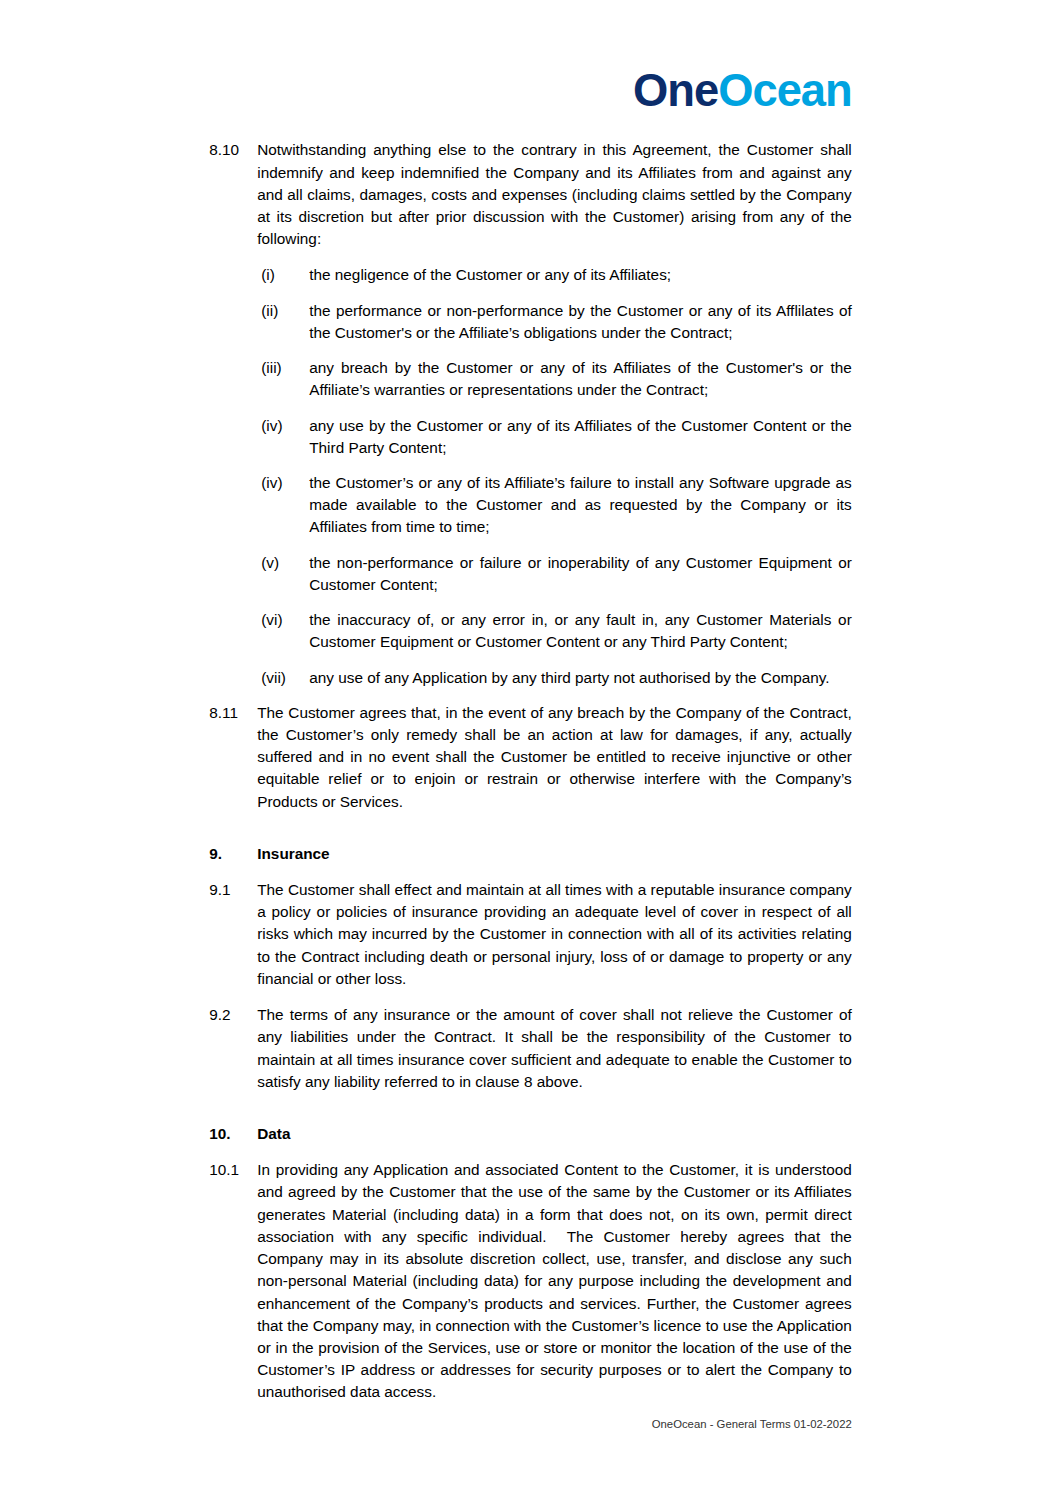One Ocean
8.10
Notwithstanding anything else to the contrary in this Agreement, the Customer shall indemnify and keep indemnified the Company and its Affiliates from and against any and all claims, damages, costs and expenses (including claims settled by the Company at its discretion but after prior discussion with the Customer) arising from any of the following:
(i)
the negligence of the Customer or any of its Affiliates;
(ii)
the performance or non-performance by the Customer or any of its Afflilates of the Customer's or the Affiliate’s obligations under the Contract;
(iii)
any breach by the Customer or any of its Affiliates of the Customer's or the Affiliate’s warranties or representations under the Contract;
(iv)
any use by the Customer or any of its Affiliates of the Customer Content or the Third Party Content;
(iv)
the Customer’s or any of its Affiliate’s failure to install any Software upgrade as made available to the Customer and as requested by the Company or its Affiliates from time to time;
(v)
the non-performance or failure or inoperability of any Customer Equipment or Customer Content;
(vi)
the inaccuracy of, or any error in, or any fault in, any Customer Materials or Customer Equipment or Customer Content or any Third Party Content;
(vii)
any use of any Application by any third party not authorised by the Company.
8.11
The Customer agrees that, in the event of any breach by the Company of the Contract, the Customer’s only remedy shall be an action at law for damages, if any, actually suffered and in no event shall the Customer be entitled to receive injunctive or other equitable relief or to enjoin or restrain or otherwise interfere with the Company’s Products or Services.
9.
Insurance
9.1
The Customer shall effect and maintain at all times with a reputable insurance company a policy or policies of insurance providing an adequate level of cover in respect of all risks which may incurred by the Customer in connection with all of its activities relating to the Contract including death or personal injury, loss of or damage to property or any financial or other loss.
9.2
The terms of any insurance or the amount of cover shall not relieve the Customer of any liabilities under the Contract. It shall be the responsibility of the Customer to maintain at all times insurance cover sufficient and adequate to enable the Customer to satisfy any liability referred to in clause 8 above.
10.
Data
10.1
In providing any Application and associated Content to the Customer, it is understood and agreed by the Customer that the use of the same by the Customer or its Affiliates generates Material (including data) in a form that does not, on its own, permit direct association with any specific individual. The Customer hereby agrees that the Company may in its absolute discretion collect, use, transfer, and disclose any such non-personal Material (including data) for any purpose including the development and enhancement of the Company’s products and services. Further, the Customer agrees that the Company may, in connection with the Customer’s licence to use the Application or in the provision of the Services, use or store or monitor the location of the use of the Customer’s IP address or addresses for security purposes or to alert the Company to unauthorised data access.
OneOcean - General Terms 01-02-2022